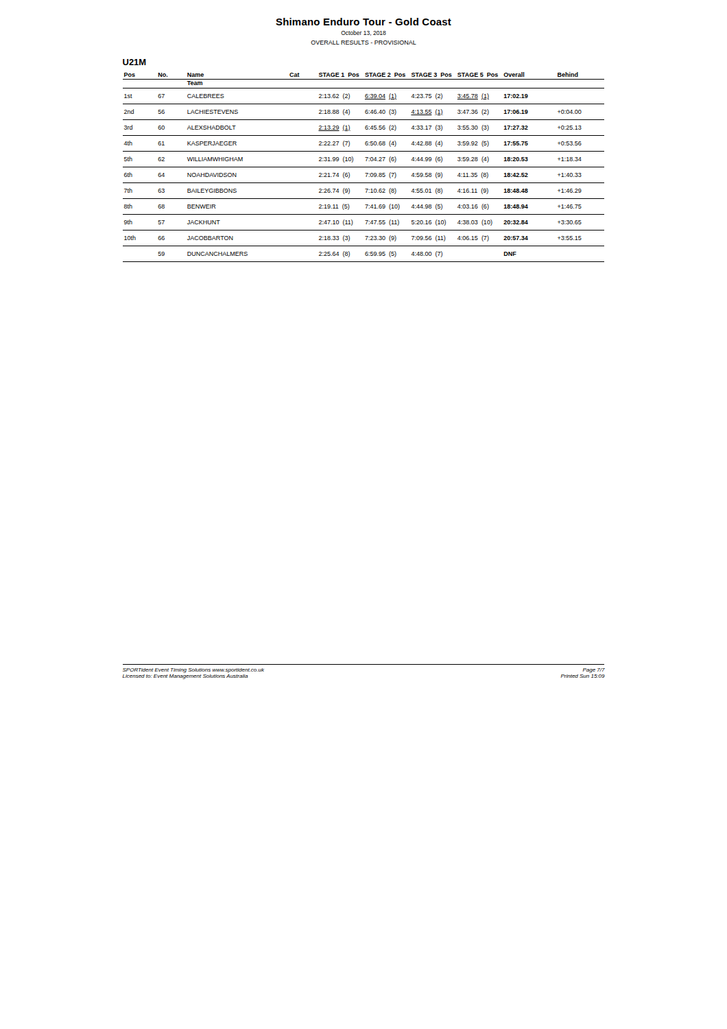Shimano Enduro Tour - Gold Coast
October 13, 2018
OVERALL RESULTS - PROVISIONAL
U21M
| Pos | No. | Name | Cat | STAGE 1 Pos | STAGE 2 Pos | STAGE 3 Pos | STAGE 5 Pos | Overall | Behind |
| --- | --- | --- | --- | --- | --- | --- | --- | --- | --- |
| | | Team | | | | | | | |
| 1st | 67 | CALEBREES | | 2:13.62 (2) | 6:39.04 (1) | 4:23.75 (2) | 3:45.78 (1) | 17:02.19 | |
| 2nd | 56 | LACHIESTEVENS | | 2:18.88 (4) | 6:46.40 (3) | 4:13.55 (1) | 3:47.36 (2) | 17:06.19 | +0:04.00 |
| 3rd | 60 | ALEXSHADBOLT | | 2:13.29 (1) | 6:45.56 (2) | 4:33.17 (3) | 3:55.30 (3) | 17:27.32 | +0:25.13 |
| 4th | 61 | KASPERJAEGER | | 2:22.27 (7) | 6:50.68 (4) | 4:42.88 (4) | 3:59.92 (5) | 17:55.75 | +0:53.56 |
| 5th | 62 | WILLIAMWHIGHAM | | 2:31.99 (10) | 7:04.27 (6) | 4:44.99 (6) | 3:59.28 (4) | 18:20.53 | +1:18.34 |
| 6th | 64 | NOAHDAVIDSON | | 2:21.74 (6) | 7:09.85 (7) | 4:59.58 (9) | 4:11.35 (8) | 18:42.52 | +1:40.33 |
| 7th | 63 | BAILEYGIBBONS | | 2:26.74 (9) | 7:10.62 (8) | 4:55.01 (8) | 4:16.11 (9) | 18:48.48 | +1:46.29 |
| 8th | 68 | BENWEIR | | 2:19.11 (5) | 7:41.69 (10) | 4:44.98 (5) | 4:03.16 (6) | 18:48.94 | +1:46.75 |
| 9th | 57 | JACKHUNT | | 2:47.10 (11) | 7:47.55 (11) | 5:20.16 (10) | 4:38.03 (10) | 20:32.84 | +3:30.65 |
| 10th | 66 | JACOBBARTON | | 2:18.33 (3) | 7:23.30 (9) | 7:09.56 (11) | 4:06.15 (7) | 20:57.34 | +3:55.15 |
| | 59 | DUNCANCHALMERS | | 2:25.64 (8) | 6:59.95 (5) | 4:48.00 (7) | | DNF | |
SPORTident Event Timing Solutions www.sportident.co.uk
Licensed to: Event Management Solutions Australia
Page 7/7
Printed Sun 15:09